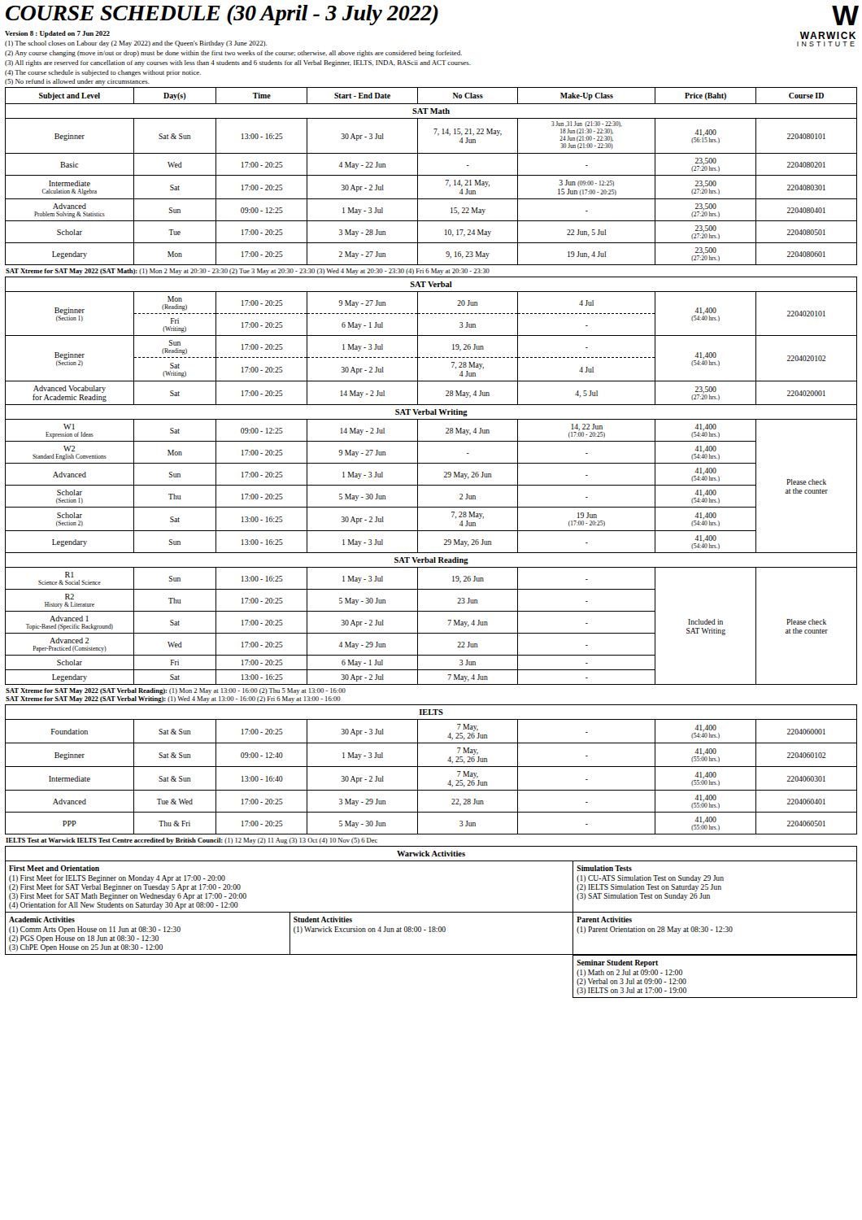COURSE SCHEDULE (30 April - 3 July 2022)
Version 8 : Updated on 7 Jun 2022
(1) The school closes on Labour day (2 May 2022) and the Queen's Birthday (3 June 2022).
(2) Any course changing (move in/out or drop) must be done within the first two weeks of the course; otherwise, all above rights are considered being forfeited.
(3) All rights are reserved for cancellation of any courses with less than 4 students and 6 students for all Verbal Beginner, IELTS, INDA, BAScii and ACT courses.
(4) The course schedule is subjected to changes without prior notice.
(5) No refund is allowed under any circumstances.
W
WARWICK
INSTITUTE
| Subject and Level | Day(s) | Time | Start - End Date | No Class | Make-Up Class | Price (Baht) | Course ID |
| --- | --- | --- | --- | --- | --- | --- | --- |
| SAT Math |
| Beginner | Sat & Sun | 13:00 - 16:25 | 30 Apr - 3 Jul | 7, 14, 15, 21, 22 May, 4 Jun | 3 Jun ,31 Jun (21:30 - 22:30), 18 Jun (21:30 - 22:30), 24 Jun (21:00 - 22:30), 30 Jun (21:00 - 22:30) | 41,400 (56:15 hrs.) | 2204080101 |
| Basic | Wed | 17:00 - 20:25 | 4 May - 22 Jun | - | - | 23,500 (27:20 hrs.) | 2204080201 |
| Intermediate Calculation & Algebra | Sat | 17:00 - 20:25 | 30 Apr - 2 Jul | 7, 14, 21 May, 4 Jun | 3 Jun (09:00 - 12:25) 15 Jun (17:00 - 20:25) | 23,500 (27:20 hrs.) | 2204080301 |
| Advanced Problem Solving & Statistics | Sun | 09:00 - 12:25 | 1 May - 3 Jul | 15, 22 May | - | 23,500 (27:20 hrs.) | 2204080401 |
| Scholar | Tue | 17:00 - 20:25 | 3 May - 28 Jun | 10, 17, 24 May | 22 Jun, 5 Jul | 23,500 (27:20 hrs.) | 2204080501 |
| Legendary | Mon | 17:00 - 20:25 | 2 May - 27 Jun | 9, 16, 23 May | 19 Jun, 4 Jul | 23,500 (27:20 hrs.) | 2204080601 |
SAT Xtreme for SAT May 2022 (SAT Math): (1) Mon 2 May at 20:30 - 23:30 (2) Tue 3 May at 20:30 - 23:30 (3) Wed 4 May at 20:30 - 23:30 (4) Fri 6 May at 20:30 - 23:30
| SAT Verbal |
| Beginner (Section 1) | Mon (Reading) | 17:00 - 20:25 | 9 May - 27 Jun | 20 Jun | 4 Jul | 41,400 (54:40 hrs.) | 2204020101 |
| Fri (Writing) | 17:00 - 20:25 | 6 May - 1 Jul | 3 Jun | - |
| Beginner (Section 2) | Sun (Reading) | 17:00 - 20:25 | 1 May - 3 Jul | 19, 26 Jun | - | 41,400 (54:40 hrs.) | 2204020102 |
| Sat (Writing) | 17:00 - 20:25 | 30 Apr - 2 Jul | 7, 28 May, 4 Jun | 4 Jul |
| Advanced Vocabulary for Academic Reading | Sat | 17:00 - 20:25 | 14 May - 2 Jul | 28 May, 4 Jun | 4, 5 Jul | 23,500 (27:20 hrs.) | 2204020001 |
| SAT Verbal Writing |
| W1 Expression of Ideas | Sat | 09:00 - 12:25 | 14 May - 2 Jul | 28 May, 4 Jun | 14, 22 Jun (17:00 - 20:25) | 41,400 (54:40 hrs.) | Please check at the counter |
| W2 Standard English Conventions | Mon | 17:00 - 20:25 | 9 May - 27 Jun | - | - | 41,400 (54:40 hrs.) |
| Advanced | Sun | 17:00 - 20:25 | 1 May - 3 Jul | 29 May, 26 Jun | - | 41,400 (54:40 hrs.) |
| Scholar (Section 1) | Thu | 17:00 - 20:25 | 5 May - 30 Jun | 2 Jun | - | 41,400 (54:40 hrs.) |
| Scholar (Section 2) | Sat | 13:00 - 16:25 | 30 Apr - 2 Jul | 7, 28 May, 4 Jun | 19 Jun (17:00 - 20:25) | 41,400 (54:40 hrs.) |
| Legendary | Sun | 13:00 - 16:25 | 1 May - 3 Jul | 29 May, 26 Jun | - | 41,400 (54:40 hrs.) |
| SAT Verbal Reading |
| R1 Science & Social Science | Sun | 13:00 - 16:25 | 1 May - 3 Jul | 19, 26 Jun | - | Included in SAT Writing | Please check at the counter |
| R2 History & Literature | Thu | 17:00 - 20:25 | 5 May - 30 Jun | 23 Jun | - |
| Advanced 1 Topic-Based (Specific Background) | Sat | 17:00 - 20:25 | 30 Apr - 2 Jul | 7 May, 4 Jun | - |
| Advanced 2 Paper-Practiced (Consistency) | Wed | 17:00 - 20:25 | 4 May - 29 Jun | 22 Jun | - |
| Scholar | Fri | 17:00 - 20:25 | 6 May - 1 Jul | 3 Jun | - |
| Legendary | Sat | 13:00 - 16:25 | 30 Apr - 2 Jul | 7 May, 4 Jun | - |
SAT Xtreme for SAT May 2022 (SAT Verbal Reading): (1) Mon 2 May at 13:00 - 16:00 (2) Thu 5 May at 13:00 - 16:00
SAT Xtreme for SAT May 2022 (SAT Verbal Writing): (1) Wed 4 May at 13:00 - 16:00 (2) Fri 6 May at 13:00 - 16:00
| IELTS |
| Foundation | Sat & Sun | 17:00 - 20:25 | 30 Apr - 3 Jul | 7 May, 4, 25, 26 Jun | - | 41,400 (54:40 hrs.) | 2204060001 |
| Beginner | Sat & Sun | 09:00 - 12:40 | 1 May - 3 Jul | 7 May, 4, 25, 26 Jun | - | 41,400 (55:00 hrs.) | 2204060102 |
| Intermediate | Sat & Sun | 13:00 - 16:40 | 30 Apr - 2 Jul | 7 May, 4, 25, 26 Jun | - | 41,400 (55:00 hrs.) | 2204060301 |
| Advanced | Tue & Wed | 17:00 - 20:25 | 3 May - 29 Jun | 22, 28 Jun | - | 41,400 (55:00 hrs.) | 2204060401 |
| PPP | Thu & Fri | 17:00 - 20:25 | 5 May - 30 Jun | 3 Jun | - | 41,400 (55:00 hrs.) | 2204060501 |
IELTS Test at Warwick IELTS Test Centre accredited by British Council: (1) 12 May (2) 11 Aug (3) 13 Oct (4) 10 Nov (5) 6 Dec
| Warwick Activities |
| First Meet and Orientation (1) First Meet for IELTS Beginner on Monday 4 Apr at 17:00 - 20:00 (2) First Meet for SAT Verbal Beginner on Tuesday 5 Apr at 17:00 - 20:00 (3) First Meet for SAT Math Beginner on Wednesday 6 Apr at 17:00 - 20:00 (4) Orientation for All New Students on Saturday 30 Apr at 08:00 - 12:00 | Simulation Tests (1) CU-ATS Simulation Test on Sunday 29 Jun (2) IELTS Simulation Test on Saturday 25 Jun (3) SAT Simulation Test on Sunday 26 Jun |
| Academic Activities (1) Comm Arts Open House on 11 Jun at 08:30 - 12:30 (2) PGS Open House on 18 Jun at 08:30 - 12:30 (3) ChPE Open House on 25 Jun at 08:30 - 12:00 | Student Activities (1) Warwick Excursion on 4 Jun at 08:00 - 18:00 | Parent Activities (1) Parent Orientation on 28 May at 08:30 - 12:30 |
| | Seminar Student Report (1) Math on 2 Jul at 09:00 - 12:00 (2) Verbal on 3 Jul at 09:00 - 12:00 (3) IELTS on 3 Jul at 17:00 - 19:00 |